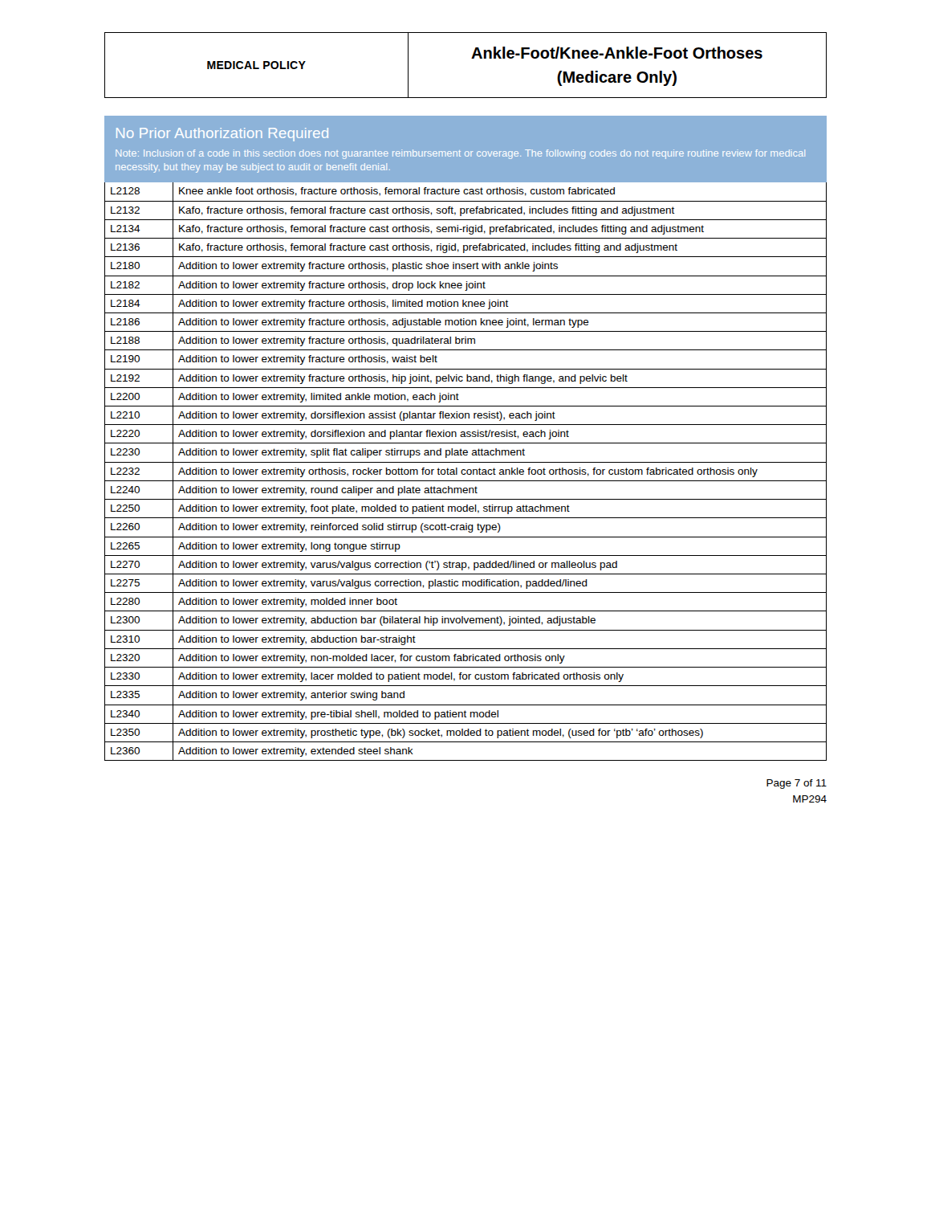| MEDICAL POLICY | Ankle-Foot/Knee-Ankle-Foot Orthoses (Medicare Only) |
| No Prior Authorization Required Note: Inclusion of a code in this section does not guarantee reimbursement or coverage. The following codes do not require routine review for medical necessity, but they may be subject to audit or benefit denial. |
| L2128 | Knee ankle foot orthosis, fracture orthosis, femoral fracture cast orthosis, custom fabricated |
| L2132 | Kafo, fracture orthosis, femoral fracture cast orthosis, soft, prefabricated, includes fitting and adjustment |
| L2134 | Kafo, fracture orthosis, femoral fracture cast orthosis, semi-rigid, prefabricated, includes fitting and adjustment |
| L2136 | Kafo, fracture orthosis, femoral fracture cast orthosis, rigid, prefabricated, includes fitting and adjustment |
| L2180 | Addition to lower extremity fracture orthosis, plastic shoe insert with ankle joints |
| L2182 | Addition to lower extremity fracture orthosis, drop lock knee joint |
| L2184 | Addition to lower extremity fracture orthosis, limited motion knee joint |
| L2186 | Addition to lower extremity fracture orthosis, adjustable motion knee joint, lerman type |
| L2188 | Addition to lower extremity fracture orthosis, quadrilateral brim |
| L2190 | Addition to lower extremity fracture orthosis, waist belt |
| L2192 | Addition to lower extremity fracture orthosis, hip joint, pelvic band, thigh flange, and pelvic belt |
| L2200 | Addition to lower extremity, limited ankle motion, each joint |
| L2210 | Addition to lower extremity, dorsiflexion assist (plantar flexion resist), each joint |
| L2220 | Addition to lower extremity, dorsiflexion and plantar flexion assist/resist, each joint |
| L2230 | Addition to lower extremity, split flat caliper stirrups and plate attachment |
| L2232 | Addition to lower extremity orthosis, rocker bottom for total contact ankle foot orthosis, for custom fabricated orthosis only |
| L2240 | Addition to lower extremity, round caliper and plate attachment |
| L2250 | Addition to lower extremity, foot plate, molded to patient model, stirrup attachment |
| L2260 | Addition to lower extremity, reinforced solid stirrup (scott-craig type) |
| L2265 | Addition to lower extremity, long tongue stirrup |
| L2270 | Addition to lower extremity, varus/valgus correction (‘t’) strap, padded/lined or malleolus pad |
| L2275 | Addition to lower extremity, varus/valgus correction, plastic modification, padded/lined |
| L2280 | Addition to lower extremity, molded inner boot |
| L2300 | Addition to lower extremity, abduction bar (bilateral hip involvement), jointed, adjustable |
| L2310 | Addition to lower extremity, abduction bar-straight |
| L2320 | Addition to lower extremity, non-molded lacer, for custom fabricated orthosis only |
| L2330 | Addition to lower extremity, lacer molded to patient model, for custom fabricated orthosis only |
| L2335 | Addition to lower extremity, anterior swing band |
| L2340 | Addition to lower extremity, pre-tibial shell, molded to patient model |
| L2350 | Addition to lower extremity, prosthetic type, (bk) socket, molded to patient model, (used for ‘ptb’ ‘afo’ orthoses) |
| L2360 | Addition to lower extremity, extended steel shank |
Page 7 of 11
MP294